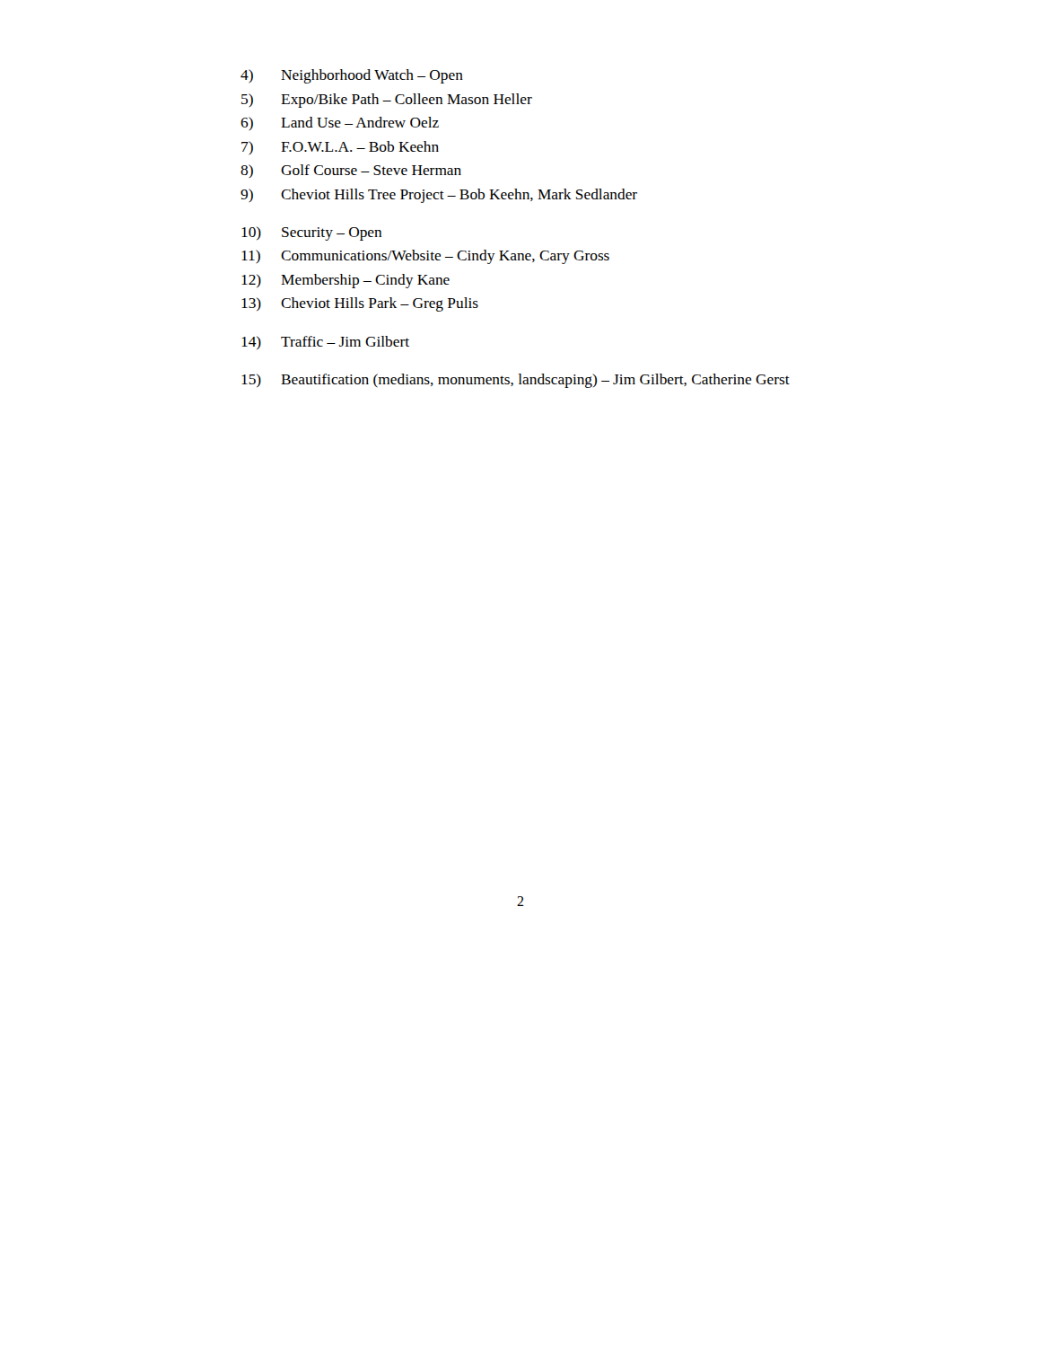4) Neighborhood Watch – Open
5) Expo/Bike Path – Colleen Mason Heller
6) Land Use – Andrew Oelz
7) F.O.W.L.A. – Bob Keehn
8) Golf Course – Steve Herman
9) Cheviot Hills Tree Project – Bob Keehn, Mark Sedlander
10) Security – Open
11) Communications/Website – Cindy Kane, Cary Gross
12) Membership – Cindy Kane
13) Cheviot Hills Park – Greg Pulis
14) Traffic – Jim Gilbert
15) Beautification (medians, monuments, landscaping) – Jim Gilbert, Catherine Gerst
2